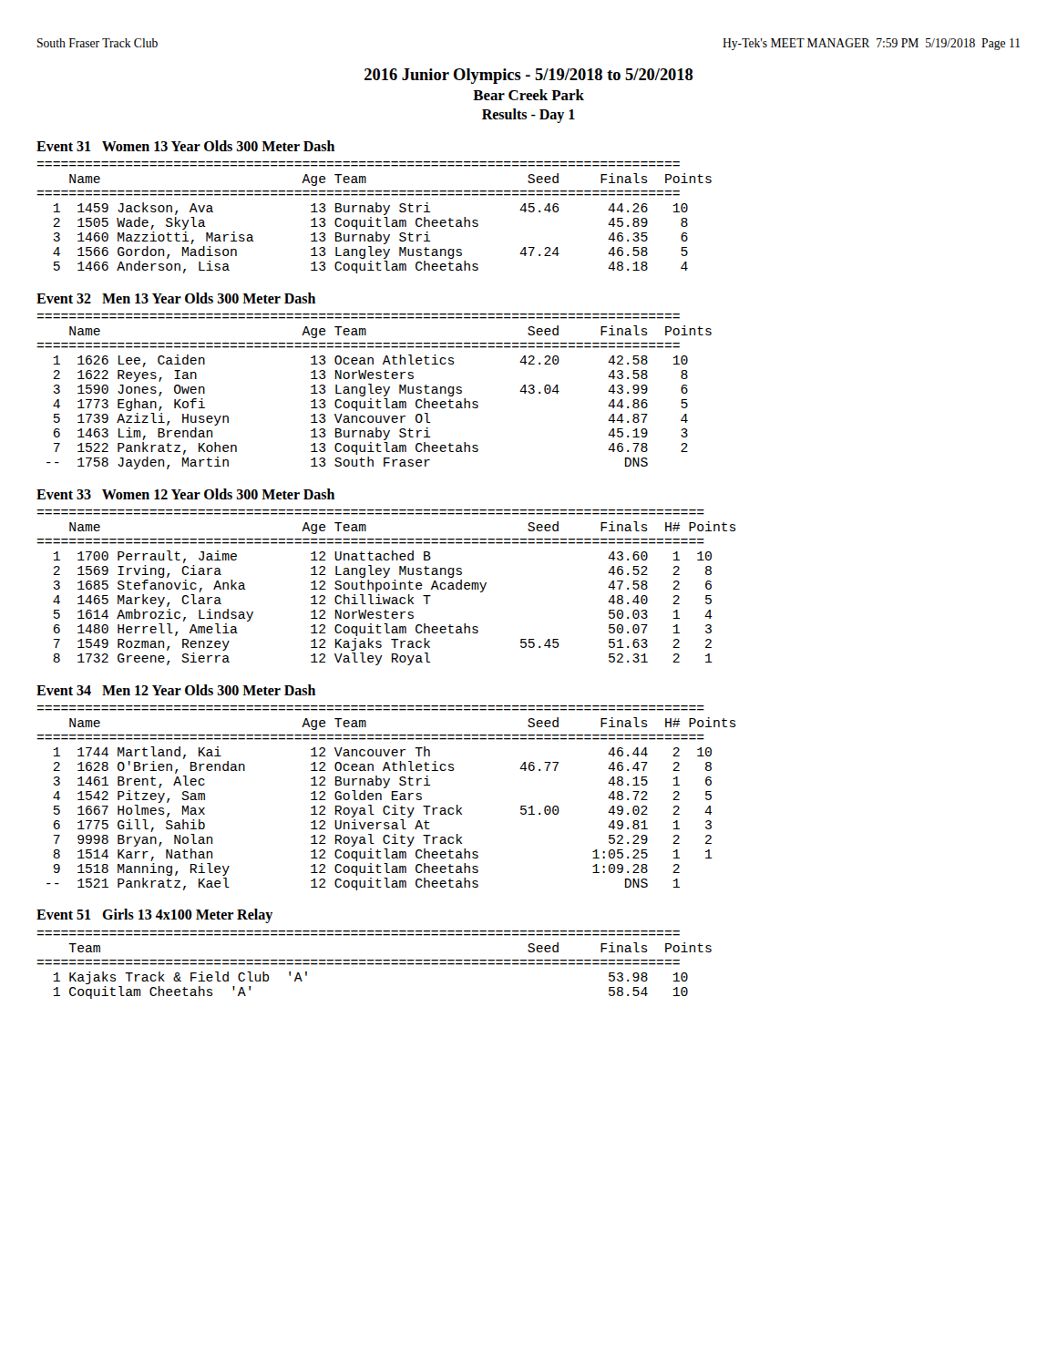South Fraser Track Club Hy-Tek's MEET MANAGER 7:59 PM 5/19/2018 Page 11
2016 Junior Olympics - 5/19/2018 to 5/20/2018
Bear Creek Park
Results - Day 1
Event 31 Women 13 Year Olds 300 Meter Dash
================================================================================
    Name                         Age Team                    Seed     Finals  Points
================================================================================
  1  1459 Jackson, Ava            13 Burnaby Stri           45.46      44.26   10
  2  1505 Wade, Skyla             13 Coquitlam Cheetahs                45.89    8
  3  1460 Mazziotti, Marisa       13 Burnaby Stri                      46.35    6
  4  1566 Gordon, Madison         13 Langley Mustangs       47.24      46.58    5
  5  1466 Anderson, Lisa          13 Coquitlam Cheetahs                48.18    4
Event 32 Men 13 Year Olds 300 Meter Dash
================================================================================
    Name                         Age Team                    Seed     Finals  Points
================================================================================
  1  1626 Lee, Caiden             13 Ocean Athletics        42.20      42.58   10
  2  1622 Reyes, Ian              13 NorWesters                        43.58    8
  3  1590 Jones, Owen             13 Langley Mustangs       43.04      43.99    6
  4  1773 Eghan, Kofi             13 Coquitlam Cheetahs                44.86    5
  5  1739 Azizli, Huseyn          13 Vancouver Ol                      44.87    4
  6  1463 Lim, Brendan            13 Burnaby Stri                      45.19    3
  7  1522 Pankratz, Kohen         13 Coquitlam Cheetahs                46.78    2
 --  1758 Jayden, Martin          13 South Fraser                        DNS
Event 33 Women 12 Year Olds 300 Meter Dash
===================================================================================
    Name                         Age Team                    Seed     Finals  H# Points
===================================================================================
  1  1700 Perrault, Jaime         12 Unattached B                      43.60   1  10
  2  1569 Irving, Ciara           12 Langley Mustangs                  46.52   2   8
  3  1685 Stefanovic, Anka        12 Southpointe Academy               47.58   2   6
  4  1465 Markey, Clara           12 Chilliwack T                      48.40   2   5
  5  1614 Ambrozic, Lindsay       12 NorWesters                        50.03   1   4
  6  1480 Herrell, Amelia         12 Coquitlam Cheetahs                50.07   1   3
  7  1549 Rozman, Renzey          12 Kajaks Track           55.45      51.63   2   2
  8  1732 Greene, Sierra          12 Valley Royal                      52.31   2   1
Event 34 Men 12 Year Olds 300 Meter Dash
===================================================================================
    Name                         Age Team                    Seed     Finals  H# Points
===================================================================================
  1  1744 Martland, Kai           12 Vancouver Th                      46.44   2  10
  2  1628 O'Brien, Brendan        12 Ocean Athletics        46.77      46.47   2   8
  3  1461 Brent, Alec             12 Burnaby Stri                      48.15   1   6
  4  1542 Pitzey, Sam             12 Golden Ears                       48.72   2   5
  5  1667 Holmes, Max             12 Royal City Track       51.00      49.02   2   4
  6  1775 Gill, Sahib             12 Universal At                      49.81   1   3
  7  9998 Bryan, Nolan            12 Royal City Track                  52.29   2   2
  8  1514 Karr, Nathan            12 Coquitlam Cheetahs              1:05.25   1   1
  9  1518 Manning, Riley          12 Coquitlam Cheetahs              1:09.28   2
 --  1521 Pankratz, Kael          12 Coquitlam Cheetahs                  DNS   1
Event 51 Girls 13 4x100 Meter Relay
================================================================================
    Team                                                     Seed     Finals  Points
================================================================================
  1 Kajaks Track & Field Club  'A'                                     53.98   10
  1 Coquitlam Cheetahs  'A'                                            58.54   10